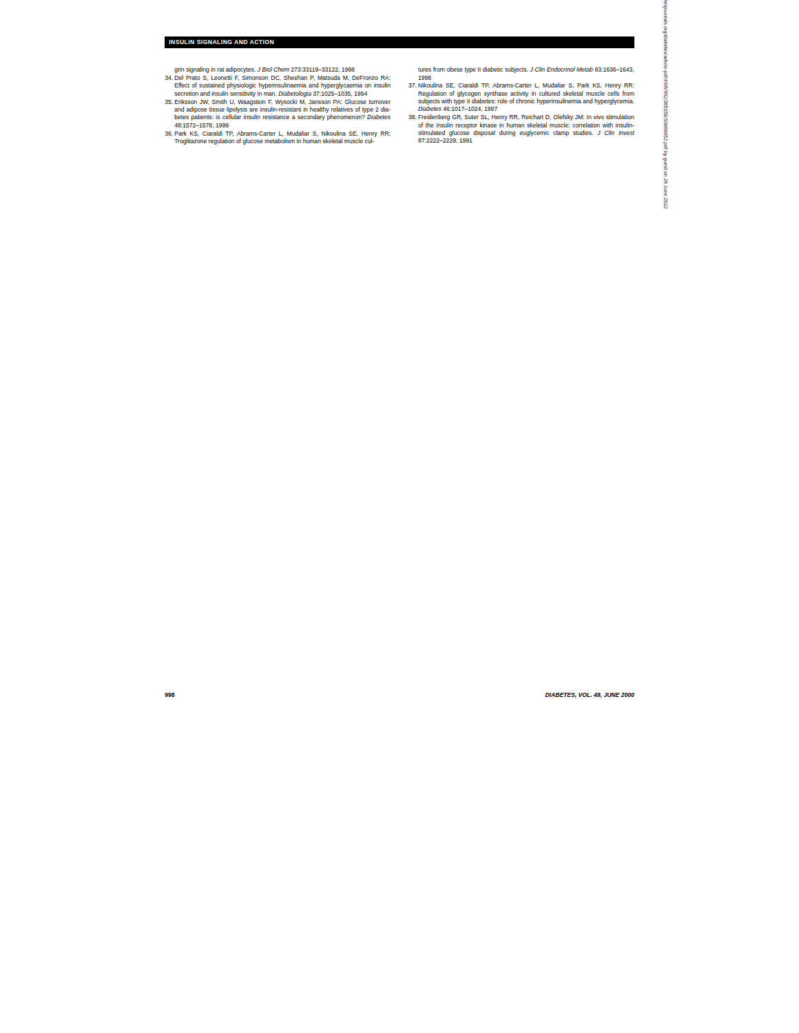Insulin Signaling and Action
grin signaling in rat adipocytes. J Biol Chem 273:33119–33122, 1998
34. Del Prato S, Leonetti F, Simonson DC, Sheehan P, Matsuda M, DeFronzo RA: Effect of sustained physiologic hyperinsulinaemia and hyperglycaemia on insulin secretion and insulin sensitivity in man. Diabetologia 37:1025–1035, 1994
35. Eriksson JW, Smith U, Waagstein F, Wysocki M, Jansson PA: Glucose turnover and adipose tissue lipolysis are insulin-resistant in healthy relatives of type 2 diabetes patients: is cellular insulin resistance a secondary phenomenon? Diabetes 48:1572–1578, 1999
36. Park KS, Ciaraldi TP, Abrams-Carter L, Mudaliar S, Nikoulina SE, Henry RR: Troglitazone regulation of glucose metabolism in human skeletal muscle cul-
tures from obese type II diabetic subjects. J Clin Endocrinol Metab 83:1636–1643, 1998
37. Nikoulina SE, Ciaraldi TP, Abrams-Carter L, Mudaliar S, Park KS, Henry RR: Regulation of glycogen synthase activity in cultured skeletal muscle cells from subjects with type II diabetes: role of chronic hyperinsulinemia and hyperglycemia. Diabetes 46:1017–1024, 1997
38. Freidenberg GR, Suter SL, Henry RR, Reichart D, Olefsky JM: In vivo stimulation of the insulin receptor kinase in human skeletal muscle: correlation with insulin-stimulated glucose disposal during euglycemic clamp studies. J Clin Invest 87:2222–2229, 1991
Downloaded from http://diabetesjournals.org/diabetes/article-pdf/49/6/992/365158/10860052.pdf by guest on 26 June 2022
998 DIABETES, VOL. 49, JUNE 2000